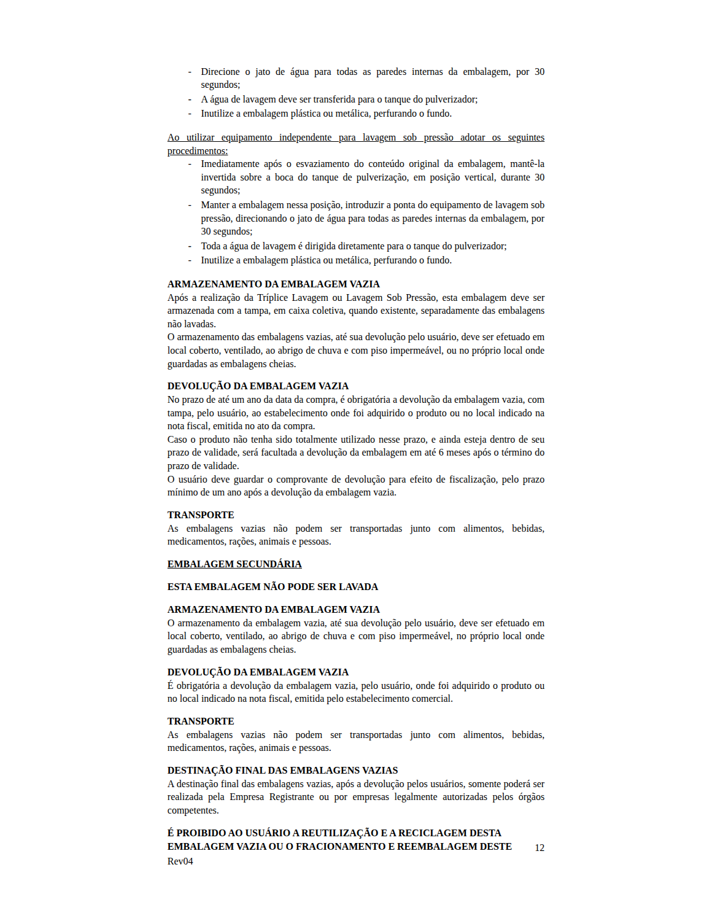Direcione o jato de água para todas as paredes internas da embalagem, por 30 segundos;
A água de lavagem deve ser transferida para o tanque do pulverizador;
Inutilize a embalagem plástica ou metálica, perfurando o fundo.
Ao utilizar equipamento independente para lavagem sob pressão adotar os seguintes procedimentos:
Imediatamente após o esvaziamento do conteúdo original da embalagem, mantê-la invertida sobre a boca do tanque de pulverização, em posição vertical, durante 30 segundos;
Manter a embalagem nessa posição, introduzir a ponta do equipamento de lavagem sob pressão, direcionando o jato de água para todas as paredes internas da embalagem, por 30 segundos;
Toda a água de lavagem é dirigida diretamente para o tanque do pulverizador;
Inutilize a embalagem plástica ou metálica, perfurando o fundo.
ARMAZENAMENTO DA EMBALAGEM VAZIA
Após a realização da Tríplice Lavagem ou Lavagem Sob Pressão, esta embalagem deve ser armazenada com a tampa, em caixa coletiva, quando existente, separadamente das embalagens não lavadas.
O armazenamento das embalagens vazias, até sua devolução pelo usuário, deve ser efetuado em local coberto, ventilado, ao abrigo de chuva e com piso impermeável, ou no próprio local onde guardadas as embalagens cheias.
DEVOLUÇÃO DA EMBALAGEM VAZIA
No prazo de até um ano da data da compra, é obrigatória a devolução da embalagem vazia, com tampa, pelo usuário, ao estabelecimento onde foi adquirido o produto ou no local indicado na nota fiscal, emitida no ato da compra.
Caso o produto não tenha sido totalmente utilizado nesse prazo, e ainda esteja dentro de seu prazo de validade, será facultada a devolução da embalagem em até 6 meses após o término do prazo de validade.
O usuário deve guardar o comprovante de devolução para efeito de fiscalização, pelo prazo mínimo de um ano após a devolução da embalagem vazia.
TRANSPORTE
As embalagens vazias não podem ser transportadas junto com alimentos, bebidas, medicamentos, rações, animais e pessoas.
EMBALAGEM SECUNDÁRIA
ESTA EMBALAGEM NÃO PODE SER LAVADA
ARMAZENAMENTO DA EMBALAGEM VAZIA
O armazenamento da embalagem vazia, até sua devolução pelo usuário, deve ser efetuado em local coberto, ventilado, ao abrigo de chuva e com piso impermeável, no próprio local onde guardadas as embalagens cheias.
DEVOLUÇÃO DA EMBALAGEM VAZIA
É obrigatória a devolução da embalagem vazia, pelo usuário, onde foi adquirido o produto ou no local indicado na nota fiscal, emitida pelo estabelecimento comercial.
TRANSPORTE
As embalagens vazias não podem ser transportadas junto com alimentos, bebidas, medicamentos, rações, animais e pessoas.
DESTINAÇÃO FINAL DAS EMBALAGENS VAZIAS
A destinação final das embalagens vazias, após a devolução pelos usuários, somente poderá ser realizada pela Empresa Registrante ou por empresas legalmente autorizadas pelos órgãos competentes.
É PROIBIDO AO USUÁRIO A REUTILIZAÇÃO E A RECICLAGEM DESTA
EMBALAGEM VAZIA OU O FRACIONAMENTO E REEMBALAGEM DESTE
12
Rev04